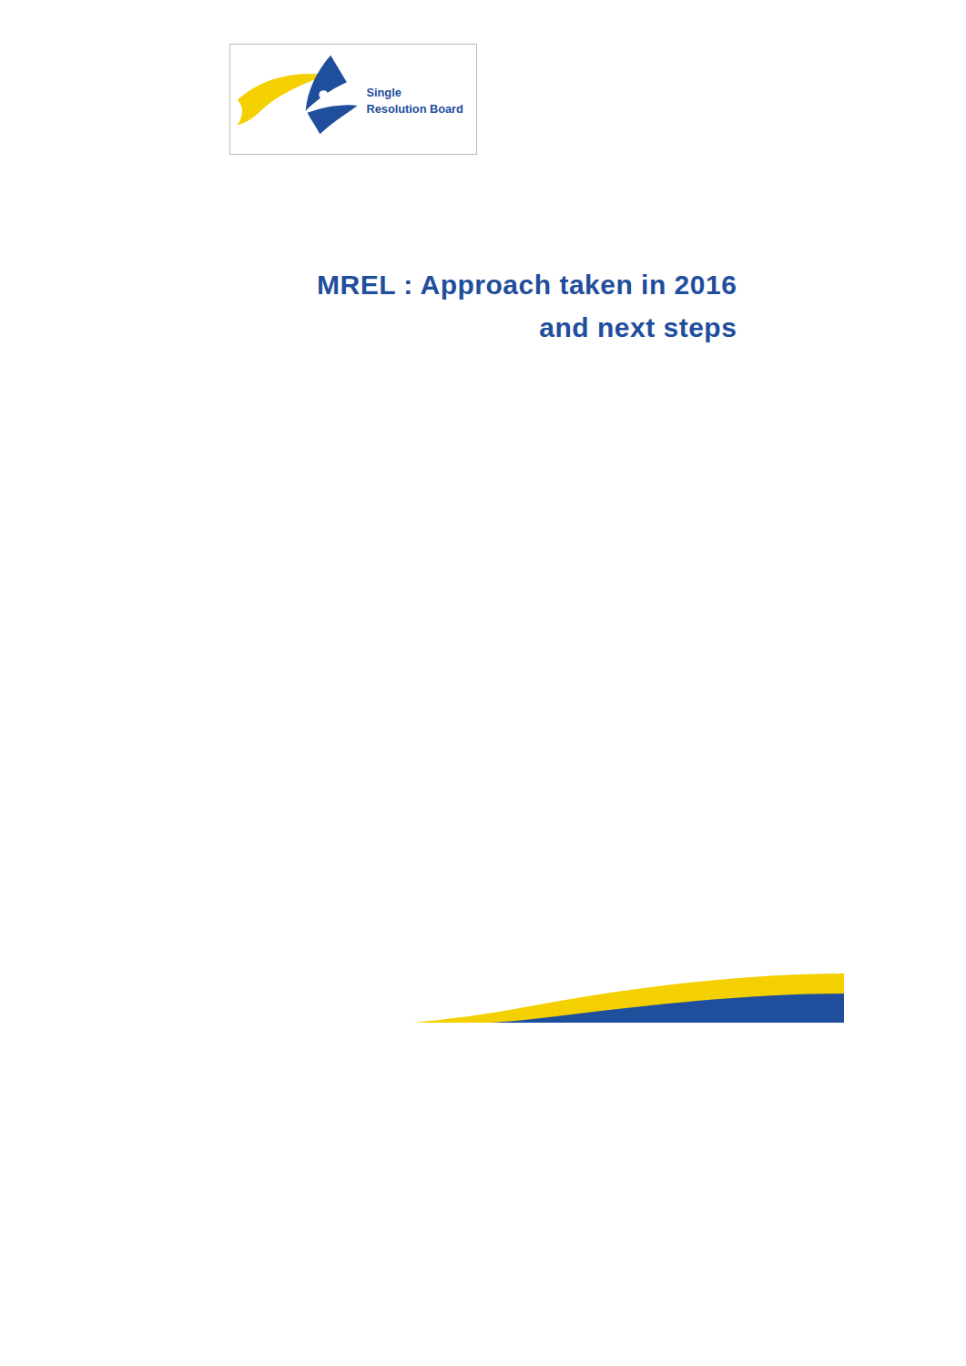Single Resolution Board
MREL : Approach taken in 2016 and next steps